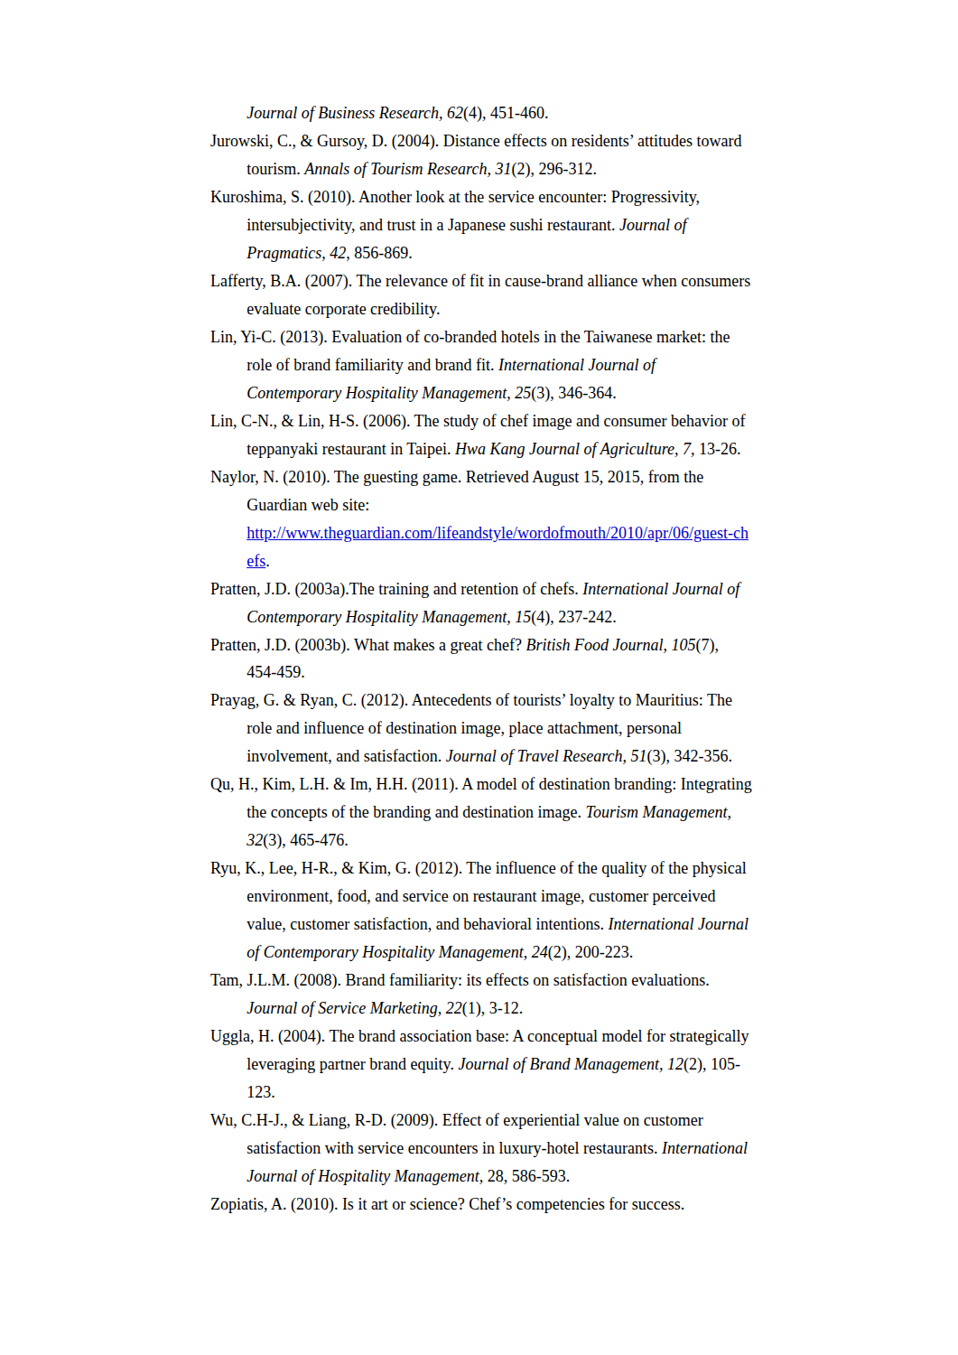Journal of Business Research, 62(4), 451-460.
Jurowski, C., & Gursoy, D. (2004). Distance effects on residents’ attitudes toward tourism. Annals of Tourism Research, 31(2), 296-312.
Kuroshima, S. (2010). Another look at the service encounter: Progressivity, intersubjectivity, and trust in a Japanese sushi restaurant. Journal of Pragmatics, 42, 856-869.
Lafferty, B.A. (2007). The relevance of fit in cause-brand alliance when consumers evaluate corporate credibility.
Lin, Yi-C. (2013). Evaluation of co-branded hotels in the Taiwanese market: the role of brand familiarity and brand fit. International Journal of Contemporary Hospitality Management, 25(3), 346-364.
Lin, C-N., & Lin, H-S. (2006). The study of chef image and consumer behavior of teppanyaki restaurant in Taipei. Hwa Kang Journal of Agriculture, 7, 13-26.
Naylor, N. (2010). The guesting game. Retrieved August 15, 2015, from the Guardian web site:
http://www.theguardian.com/lifeandstyle/wordofmouth/2010/apr/06/guest-chefs.
Pratten, J.D. (2003a).The training and retention of chefs. International Journal of Contemporary Hospitality Management, 15(4), 237-242.
Pratten, J.D. (2003b). What makes a great chef? British Food Journal, 105(7), 454-459.
Prayag, G. & Ryan, C. (2012). Antecedents of tourists’ loyalty to Mauritius: The role and influence of destination image, place attachment, personal involvement, and satisfaction. Journal of Travel Research, 51(3), 342-356.
Qu, H., Kim, L.H. & Im, H.H. (2011). A model of destination branding: Integrating the concepts of the branding and destination image. Tourism Management, 32(3), 465-476.
Ryu, K., Lee, H-R., & Kim, G. (2012). The influence of the quality of the physical environment, food, and service on restaurant image, customer perceived value, customer satisfaction, and behavioral intentions. International Journal of Contemporary Hospitality Management, 24(2), 200-223.
Tam, J.L.M. (2008). Brand familiarity: its effects on satisfaction evaluations. Journal of Service Marketing, 22(1), 3-12.
Uggla, H. (2004). The brand association base: A conceptual model for strategically leveraging partner brand equity. Journal of Brand Management, 12(2), 105-123.
Wu, C.H-J., & Liang, R-D. (2009). Effect of experiential value on customer satisfaction with service encounters in luxury-hotel restaurants. International Journal of Hospitality Management, 28, 586-593.
Zopiatis, A. (2010). Is it art or science? Chef’s competencies for success.